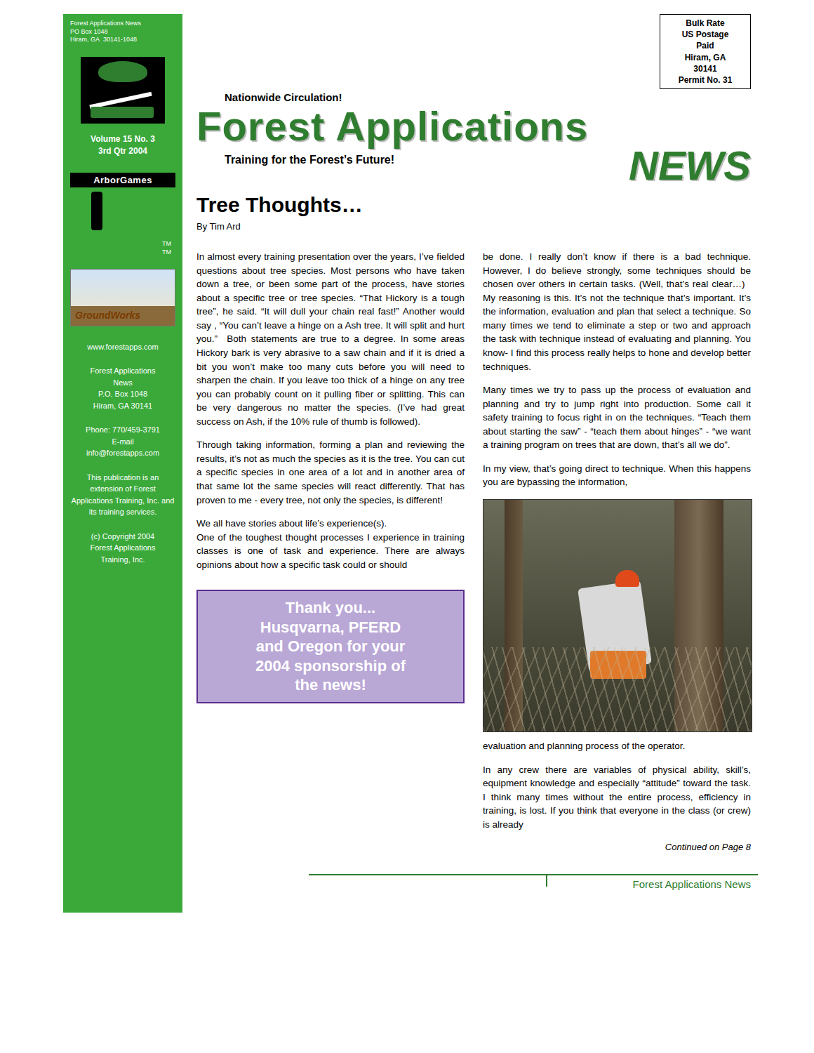Forest Applications News
PO Box 1048
Hiram, GA 30141-1048
Volume 15 No. 3
3rd Qtr 2004
ArborGames
TM
TM
GroundWorks
www.forestapps.com
Forest Applications
News
P.O. Box 1048
Hiram, GA 30141
Phone: 770/459-3791
E-mail
info@forestapps.com
This publication is an extension of Forest Applications Training, Inc. and its training services.
(c) Copyright 2004
Forest Applications
Training, Inc.
Bulk Rate
US Postage
Paid
Hiram, GA
30141
Permit No. 31
Nationwide Circulation!
Forest Applications
Training for the Forest’s Future!
NEWS
Tree Thoughts…
By Tim Ard
In almost every training presentation over the years, I’ve fielded questions about tree species. Most persons who have taken down a tree, or been some part of the process, have stories about a specific tree or tree species. “That Hickory is a tough tree”, he said. “It will dull your chain real fast!” Another would say , “You can’t leave a hinge on a Ash tree. It will split and hurt you.” Both statements are true to a degree. In some areas Hickory bark is very abrasive to a saw chain and if it is dried a bit you won’t make too many cuts before you will need to sharpen the chain. If you leave too thick of a hinge on any tree you can probably count on it pulling fiber or splitting. This can be very dangerous no matter the species. (I’ve had great success on Ash, if the 10% rule of thumb is followed).
Through taking information, forming a plan and reviewing the results, it’s not as much the species as it is the tree. You can cut a specific species in one area of a lot and in another area of that same lot the same species will react differently. That has proven to me - every tree, not only the species, is different!
We all have stories about life’s experience(s).
One of the toughest thought processes I experience in training classes is one of task and experience. There are always opinions about how a specific task could or should
Thank you...
Husqvarna, PFERD
and Oregon for your
2004 sponsorship of
the news!
be done. I really don’t know if there is a bad technique. However, I do believe strongly, some techniques should be chosen over others in certain tasks. (Well, that’s real clear…) My reasoning is this. It’s not the technique that’s important. It’s the information, evaluation and plan that select a technique. So many times we tend to eliminate a step or two and approach the task with technique instead of evaluating and planning. You know- I find this process really helps to hone and develop better techniques.
Many times we try to pass up the process of evaluation and planning and try to jump right into production. Some call it safety training to focus right in on the techniques. “Teach them about starting the saw” - “teach them about hinges” - “we want a training program on trees that are down, that’s all we do”.
In my view, that’s going direct to technique. When this happens you are bypassing the information,
evaluation and planning process of the operator.
In any crew there are variables of physical ability, skill’s, equipment knowledge and especially “attitude” toward the task. I think many times without the entire process, efficiency in training, is lost. If you think that everyone in the class (or crew) is already
Continued on Page 8
Forest Applications News